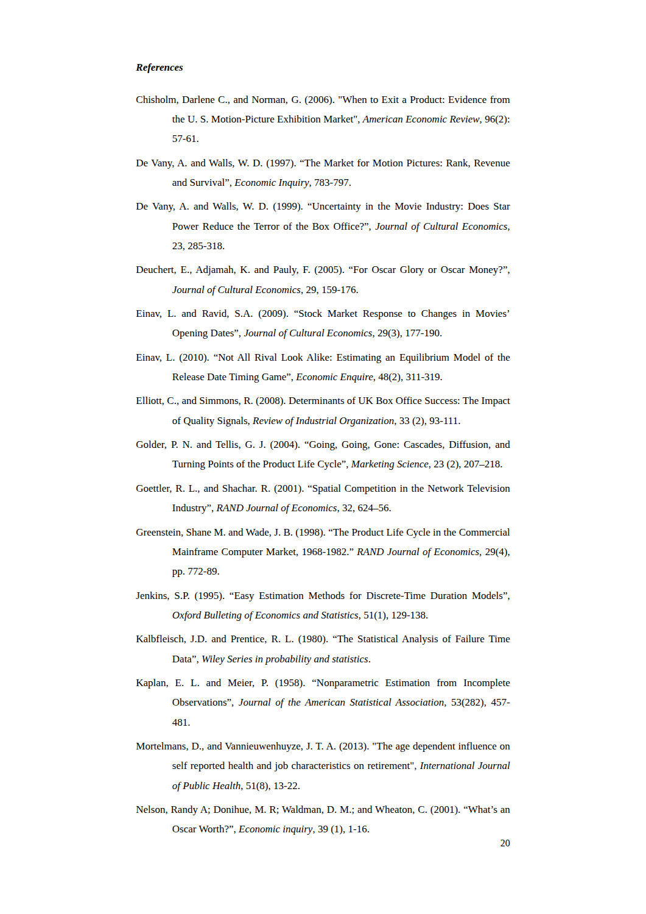References
Chisholm, Darlene C., and Norman, G. (2006). "When to Exit a Product: Evidence from the U. S. Motion-Picture Exhibition Market", American Economic Review, 96(2): 57-61.
De Vany, A. and Walls, W. D. (1997). “The Market for Motion Pictures: Rank, Revenue and Survival”, Economic Inquiry, 783-797.
De Vany, A. and Walls, W. D. (1999). “Uncertainty in the Movie Industry: Does Star Power Reduce the Terror of the Box Office?”, Journal of Cultural Economics, 23, 285-318.
Deuchert, E., Adjamah, K. and Pauly, F. (2005). “For Oscar Glory or Oscar Money?”, Journal of Cultural Economics, 29, 159-176.
Einav, L. and Ravid, S.A. (2009). “Stock Market Response to Changes in Movies’ Opening Dates”, Journal of Cultural Economics, 29(3), 177-190.
Einav, L. (2010). “Not All Rival Look Alike: Estimating an Equilibrium Model of the Release Date Timing Game”, Economic Enquire, 48(2), 311-319.
Elliott, C., and Simmons, R. (2008). Determinants of UK Box Office Success: The Impact of Quality Signals, Review of Industrial Organization, 33 (2), 93-111.
Golder, P. N. and Tellis, G. J. (2004). “Going, Going, Gone: Cascades, Diffusion, and Turning Points of the Product Life Cycle”, Marketing Science, 23 (2), 207–218.
Goettler, R. L., and Shachar. R. (2001). “Spatial Competition in the Network Television Industry”, RAND Journal of Economics, 32, 624–56.
Greenstein, Shane M. and Wade, J. B. (1998). “The Product Life Cycle in the Commercial Mainframe Computer Market, 1968-1982.” RAND Journal of Economics, 29(4), pp. 772-89.
Jenkins, S.P. (1995). “Easy Estimation Methods for Discrete-Time Duration Models”, Oxford Bulleting of Economics and Statistics, 51(1), 129-138.
Kalbfleisch, J.D. and Prentice, R. L. (1980). “The Statistical Analysis of Failure Time Data”, Wiley Series in probability and statistics.
Kaplan, E. L. and Meier, P. (1958). “Nonparametric Estimation from Incomplete Observations”, Journal of the American Statistical Association, 53(282), 457-481.
Mortelmans, D., and Vannieuwenhuyze, J. T. A. (2013). "The age dependent influence on self reported health and job characteristics on retirement", International Journal of Public Health, 51(8), 13-22.
Nelson, Randy A; Donihue, M. R; Waldman, D. M.; and Wheaton, C. (2001). “What’s an Oscar Worth?”, Economic inquiry, 39 (1), 1-16.
20